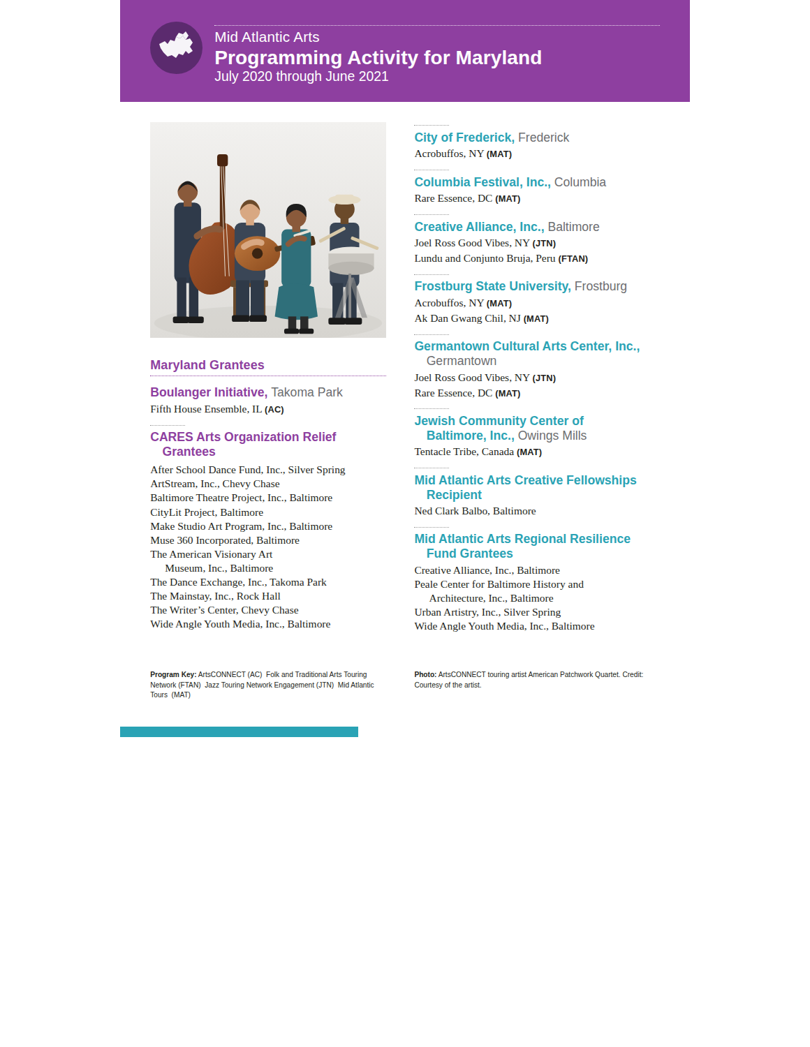Mid Atlantic Arts
Programming Activity for Maryland
July 2020 through June 2021
Maryland Grantees
Boulanger Initiative, Takoma Park
Fifth House Ensemble, IL (AC)
CARES Arts Organization ReliefGrantees
After School Dance Fund, Inc., Silver Spring
ArtStream, Inc., Chevy Chase
Baltimore Theatre Project, Inc., Baltimore
CityLit Project, Baltimore
Make Studio Art Program, Inc., Baltimore
Muse 360 Incorporated, Baltimore
The American Visionary ArtMuseum, Inc., Baltimore
The Dance Exchange, Inc., Takoma Park
The Mainstay, Inc., Rock Hall
The Writer’s Center, Chevy Chase
Wide Angle Youth Media, Inc., Baltimore
City of Frederick, Frederick
Acrobuffos, NY (MAT)
Columbia Festival, Inc., Columbia
Rare Essence, DC (MAT)
Creative Alliance, Inc., Baltimore
Joel Ross Good Vibes, NY (JTN)
Lundu and Conjunto Bruja, Peru (FTAN)
Frostburg State University, Frostburg
Acrobuffos, NY (MAT)
Ak Dan Gwang Chil, NJ (MAT)
Germantown Cultural Arts Center, Inc.,Germantown
Joel Ross Good Vibes, NY (JTN)
Rare Essence, DC (MAT)
Jewish Community Center ofBaltimore, Inc., Owings Mills
Tentacle Tribe, Canada (MAT)
Mid Atlantic Arts Creative FellowshipsRecipient
Ned Clark Balbo, Baltimore
Mid Atlantic Arts Regional ResilienceFund Grantees
Creative Alliance, Inc., Baltimore
Peale Center for Baltimore History andArchitecture, Inc., Baltimore
Urban Artistry, Inc., Silver Spring
Wide Angle Youth Media, Inc., Baltimore
Program Key: ArtsCONNECT (AC) Folk and Traditional Arts Touring Network (FTAN) Jazz Touring Network Engagement (JTN) Mid Atlantic Tours (MAT)
Photo: ArtsCONNECT touring artist American Patchwork Quartet. Credit: Courtesy of the artist.